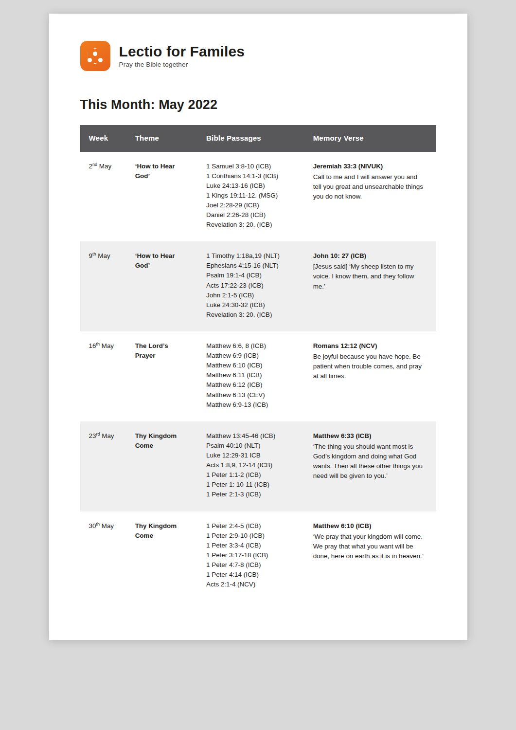Lectio for Familes
Pray the Bible together
This Month: May 2022
| Week | Theme | Bible Passages | Memory Verse |
| --- | --- | --- | --- |
| 2 nd May | ‘How to Hear God’ | 1 Samuel 3:8-10 (ICB) 1 Corithians 14:1-3 (ICB) Luke 24:13-16 (ICB) 1 Kings 19:11-12. (MSG) Joel 2:28-29 (ICB) Daniel 2:26-28 (ICB) Revelation 3: 20. (ICB) | Jeremiah 33:3 (NIVUK) Call to me and I will answer you and tell you great and unsearchable things you do not know. |
| 9 th May | ‘How to Hear God’ | 1 Timothy 1:18a,19 (NLT) Ephesians 4:15-16 (NLT) Psalm 19:1-4 (ICB) Acts 17:22-23 (ICB) John 2:1-5 (ICB) Luke 24:30-32 (ICB) Revelation 3: 20. (ICB) | John 10: 27 (ICB) [Jesus said] ‘My sheep listen to my voice. I know them, and they follow me.’ |
| 16 th May | The Lord’s Prayer | Matthew 6:6, 8 (ICB) Matthew 6:9 (ICB) Matthew 6:10 (ICB) Matthew 6:11 (ICB) Matthew 6:12 (ICB) Matthew 6:13 (CEV) Matthew 6:9-13 (ICB) | Romans 12:12 (NCV) Be joyful because you have hope. Be patient when trouble comes, and pray at all times. |
| 23 rd May | Thy Kingdom Come | Matthew 13:45-46 (ICB) Psalm 40:10 (NLT) Luke 12:29-31 ICB Acts 1:8,9, 12-14 (ICB) 1 Peter 1:1-2 (ICB) 1 Peter 1: 10-11 (ICB) 1 Peter 2:1-3 (ICB) | Matthew 6:33 (ICB) ‘The thing you should want most is God’s kingdom and doing what God wants. Then all these other things you need will be given to you.’ |
| 30 th May | Thy Kingdom Come | 1 Peter 2:4-5 (ICB) 1 Peter 2:9-10 (ICB) 1 Peter 3:3-4 (ICB) 1 Peter 3:17-18 (ICB) 1 Peter 4:7-8 (ICB) 1 Peter 4:14 (ICB) Acts 2:1-4 (NCV) | Matthew 6:10 (ICB) ‘We pray that your kingdom will come. We pray that what you want will be done, here on earth as it is in heaven.’ |